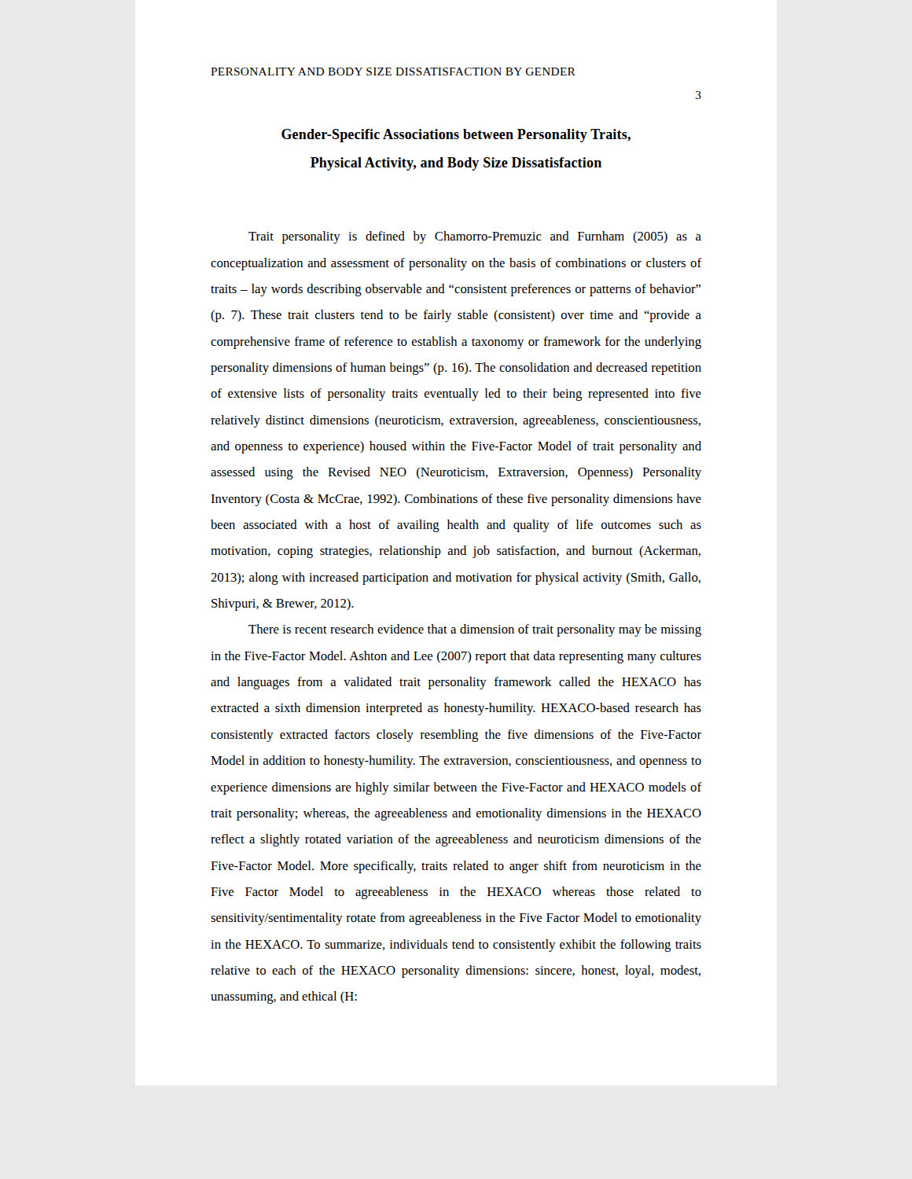Personality and Body Size Dissatisfaction by Gender
3
Gender-Specific Associations between Personality Traits, Physical Activity, and Body Size Dissatisfaction
Trait personality is defined by Chamorro-Premuzic and Furnham (2005) as a conceptualization and assessment of personality on the basis of combinations or clusters of traits – lay words describing observable and “consistent preferences or patterns of behavior” (p. 7). These trait clusters tend to be fairly stable (consistent) over time and “provide a comprehensive frame of reference to establish a taxonomy or framework for the underlying personality dimensions of human beings” (p. 16). The consolidation and decreased repetition of extensive lists of personality traits eventually led to their being represented into five relatively distinct dimensions (neuroticism, extraversion, agreeableness, conscientiousness, and openness to experience) housed within the Five-Factor Model of trait personality and assessed using the Revised NEO (Neuroticism, Extraversion, Openness) Personality Inventory (Costa & McCrae, 1992). Combinations of these five personality dimensions have been associated with a host of availing health and quality of life outcomes such as motivation, coping strategies, relationship and job satisfaction, and burnout (Ackerman, 2013); along with increased participation and motivation for physical activity (Smith, Gallo, Shivpuri, & Brewer, 2012).
There is recent research evidence that a dimension of trait personality may be missing in the Five-Factor Model. Ashton and Lee (2007) report that data representing many cultures and languages from a validated trait personality framework called the HEXACO has extracted a sixth dimension interpreted as honesty-humility. HEXACO-based research has consistently extracted factors closely resembling the five dimensions of the Five-Factor Model in addition to honesty-humility. The extraversion, conscientiousness, and openness to experience dimensions are highly similar between the Five-Factor and HEXACO models of trait personality; whereas, the agreeableness and emotionality dimensions in the HEXACO reflect a slightly rotated variation of the agreeableness and neuroticism dimensions of the Five-Factor Model. More specifically, traits related to anger shift from neuroticism in the Five Factor Model to agreeableness in the HEXACO whereas those related to sensitivity/sentimentality rotate from agreeableness in the Five Factor Model to emotionality in the HEXACO. To summarize, individuals tend to consistently exhibit the following traits relative to each of the HEXACO personality dimensions: sincere, honest, loyal, modest, unassuming, and ethical (H: